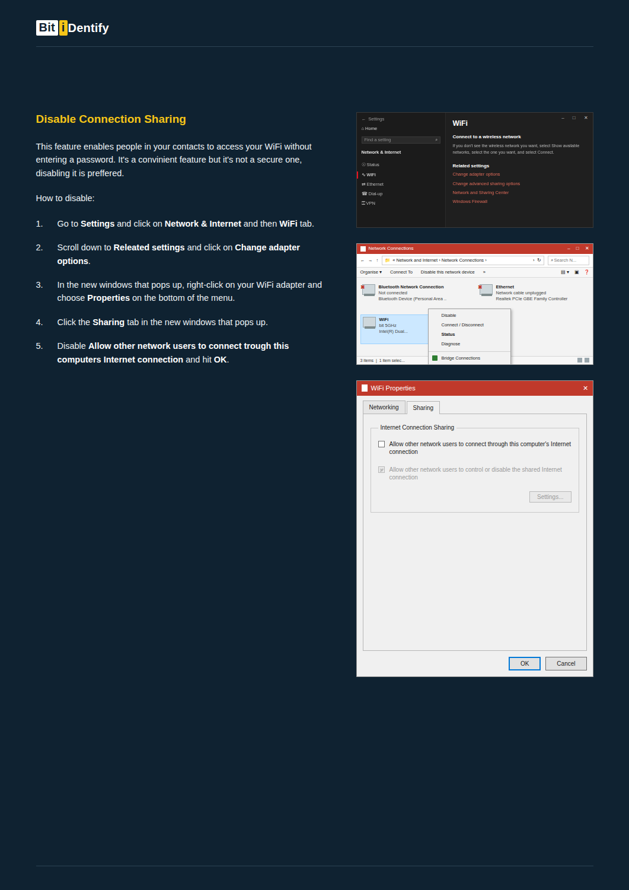Bit iDentify
Disable Connection Sharing
This feature enables people in your contacts to access your WiFi without entering a password. It's a convinient feature but it's not a secure one, disabling it is preffered.
How to disable:
Go to Settings and click on Network & Internet and then WiFi tab.
Scroll down to Releated settings and click on Change adapter options.
In the new windows that pops up, right-click on your WiFi adapter and choose Properties on the bottom of the menu.
Click the Sharing tab in the new windows that pops up.
Disable Allow other network users to connect trough this computers Internet connection and hit OK.
–□✕
← Settings
⌂ Home
Find a setting⌕
Network & Internet
☉ Status
∿ WiFi
⇄ Ethernet
☎ Dial-up
⚿ VPN
WiFi
Connect to a wireless network
If you don't see the wireless network you want, select Show available networks, select the one you want, and select Connect.
Related settings
Change adapter options Change advanced sharing options Network and Sharing Center Windows Firewall
Network Connections
–□✕
←→↑
📁« Network and Internet › Network Connections ››↻
⌕ Search N...
Organise ▾ Connect To Disable this network device »
▤ ▾▣❓
✖
Bluetooth Network Connection
Not connected
Bluetooth Device (Personal Area ..
✖
Ethernet
Network cable unplugged
Realtek PCIe GBE Family Controller
WiFi
bit 5GHz
Intel(R) Dual...
Disable
Connect / Disconnect
Status
Diagnose
Bridge Connections
Create Shortcut
Delete
Rename
Properties
3 items | 1 item selec...
WiFi Properties
✕
Networking
Sharing
Internet Connection Sharing
Allow other network users to connect through this computer's Internet connection
Allow other network users to control or disable the shared Internet connection
Settings...
OK Cancel